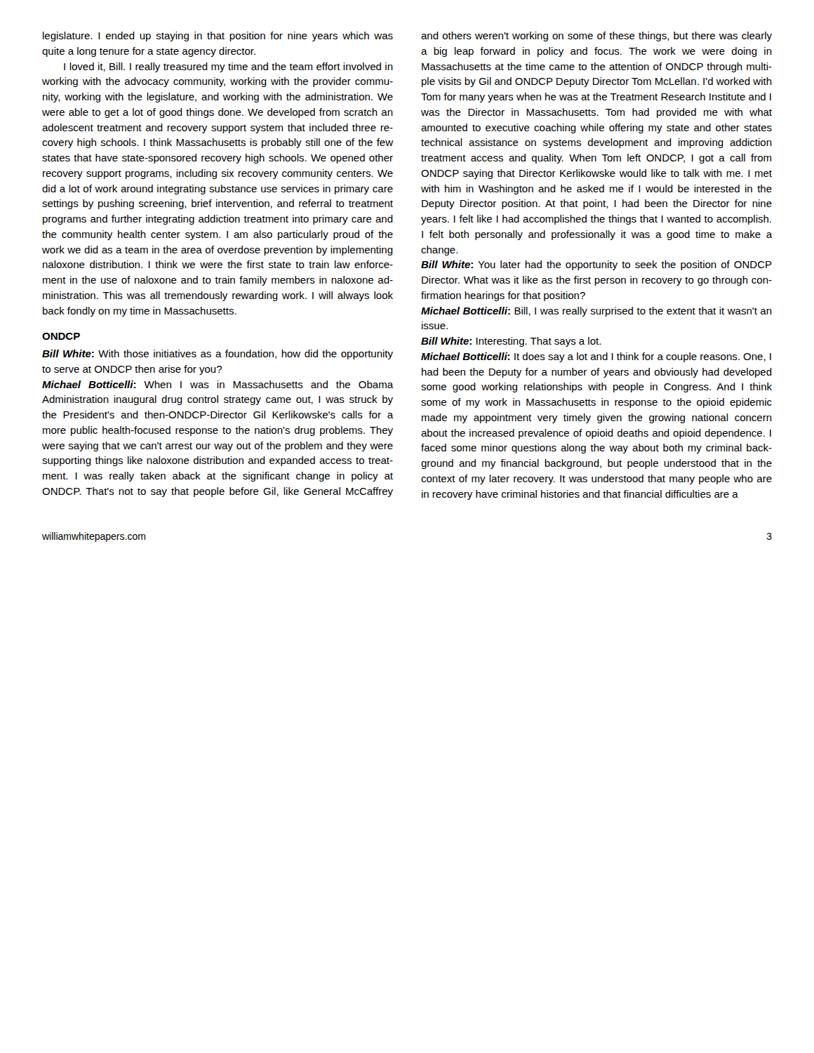legislature. I ended up staying in that position for nine years which was quite a long tenure for a state agency director.
I loved it, Bill. I really treasured my time and the team effort involved in working with the advocacy community, working with the provider community, working with the legislature, and working with the administration. We were able to get a lot of good things done. We developed from scratch an adolescent treatment and recovery support system that included three recovery high schools. I think Massachusetts is probably still one of the few states that have state-sponsored recovery high schools. We opened other recovery support programs, including six recovery community centers. We did a lot of work around integrating substance use services in primary care settings by pushing screening, brief intervention, and referral to treatment programs and further integrating addiction treatment into primary care and the community health center system. I am also particularly proud of the work we did as a team in the area of overdose prevention by implementing naloxone distribution. I think we were the first state to train law enforcement in the use of naloxone and to train family members in naloxone administration. This was all tremendously rewarding work. I will always look back fondly on my time in Massachusetts.
ONDCP
Bill White: With those initiatives as a foundation, how did the opportunity to serve at ONDCP then arise for you?
Michael Botticelli: When I was in Massachusetts and the Obama Administration inaugural drug control strategy came out, I was struck by the President's and then-ONDCP-Director Gil Kerlikowske's calls for a more public health-focused response to the nation's drug problems. They were saying that we can't arrest our way out of the problem and they were supporting things like naloxone distribution and expanded access to treatment. I was really taken aback at the significant change in policy at ONDCP. That's not to say that people before Gil, like General McCaffrey and others weren't working on some of these things, but there was clearly a big leap forward in policy and focus. The work we were doing in Massachusetts at the time came to the attention of ONDCP through multiple visits by Gil and ONDCP Deputy Director Tom McLellan. I'd worked with Tom for many years when he was at the Treatment Research Institute and I was the Director in Massachusetts. Tom had provided me with what amounted to executive coaching while offering my state and other states technical assistance on systems development and improving addiction treatment access and quality. When Tom left ONDCP, I got a call from ONDCP saying that Director Kerlikowske would like to talk with me. I met with him in Washington and he asked me if I would be interested in the Deputy Director position. At that point, I had been the Director for nine years. I felt like I had accomplished the things that I wanted to accomplish. I felt both personally and professionally it was a good time to make a change.
Bill White: You later had the opportunity to seek the position of ONDCP Director. What was it like as the first person in recovery to go through confirmation hearings for that position?
Michael Botticelli: Bill, I was really surprised to the extent that it wasn't an issue.
Bill White: Interesting. That says a lot.
Michael Botticelli: It does say a lot and I think for a couple reasons. One, I had been the Deputy for a number of years and obviously had developed some good working relationships with people in Congress. And I think some of my work in Massachusetts in response to the opioid epidemic made my appointment very timely given the growing national concern about the increased prevalence of opioid deaths and opioid dependence. I faced some minor questions along the way about both my criminal background and my financial background, but people understood that in the context of my later recovery. It was understood that many people who are in recovery have criminal histories and that financial difficulties are a
williamwhitepapers.com 3